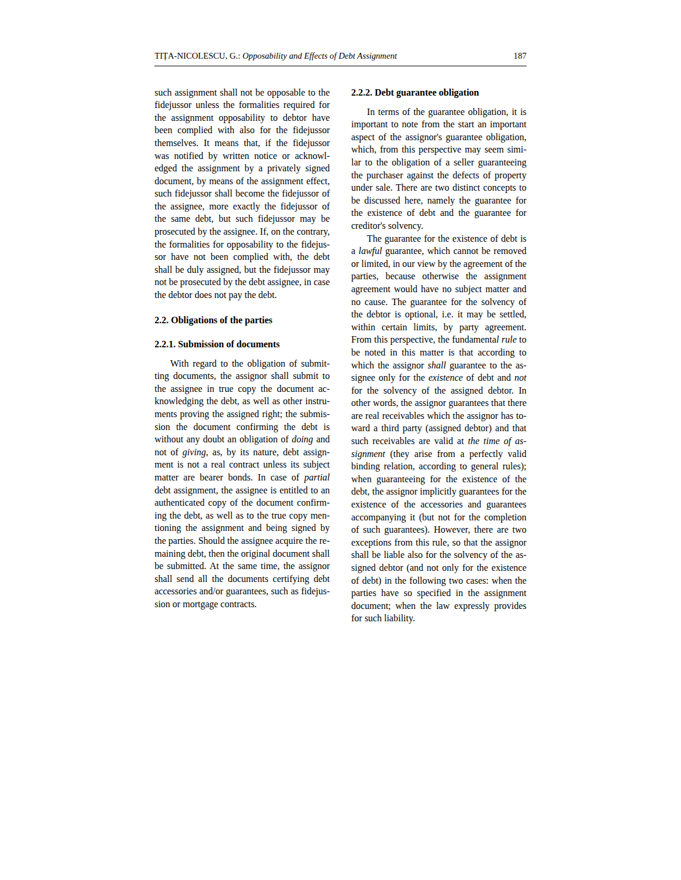TIȚA-NICOLESCU, G.: Opposability and Effects of Debt Assignment
187
such assignment shall not be opposable to the fidejussor unless the formalities required for the assignment opposability to debtor have been complied with also for the fidejussor themselves. It means that, if the fidejussor was notified by written notice or acknowledged the assignment by a privately signed document, by means of the assignment effect, such fidejussor shall become the fidejussor of the assignee, more exactly the fidejussor of the same debt, but such fidejussor may be prosecuted by the assignee. If, on the contrary, the formalities for opposability to the fidejussor have not been complied with, the debt shall be duly assigned, but the fidejussor may not be prosecuted by the debt assignee, in case the debtor does not pay the debt.
2.2. Obligations of the parties
2.2.1. Submission of documents
With regard to the obligation of submitting documents, the assignor shall submit to the assignee in true copy the document acknowledging the debt, as well as other instruments proving the assigned right; the submission the document confirming the debt is without any doubt an obligation of doing and not of giving, as, by its nature, debt assignment is not a real contract unless its subject matter are bearer bonds. In case of partial debt assignment, the assignee is entitled to an authenticated copy of the document confirming the debt, as well as to the true copy mentioning the assignment and being signed by the parties. Should the assignee acquire the remaining debt, then the original document shall be submitted. At the same time, the assignor shall send all the documents certifying debt accessories and/or guarantees, such as fidejussion or mortgage contracts.
2.2.2. Debt guarantee obligation
In terms of the guarantee obligation, it is important to note from the start an important aspect of the assignor's guarantee obligation, which, from this perspective may seem similar to the obligation of a seller guaranteeing the purchaser against the defects of property under sale. There are two distinct concepts to be discussed here, namely the guarantee for the existence of debt and the guarantee for creditor's solvency.
The guarantee for the existence of debt is a lawful guarantee, which cannot be removed or limited, in our view by the agreement of the parties, because otherwise the assignment agreement would have no subject matter and no cause. The guarantee for the solvency of the debtor is optional, i.e. it may be settled, within certain limits, by party agreement. From this perspective, the fundamental rule to be noted in this matter is that according to which the assignor shall guarantee to the assignee only for the existence of debt and not for the solvency of the assigned debtor. In other words, the assignor guarantees that there are real receivables which the assignor has toward a third party (assigned debtor) and that such receivables are valid at the time of assignment (they arise from a perfectly valid binding relation, according to general rules); when guaranteeing for the existence of the debt, the assignor implicitly guarantees for the existence of the accessories and guarantees accompanying it (but not for the completion of such guarantees). However, there are two exceptions from this rule, so that the assignor shall be liable also for the solvency of the assigned debtor (and not only for the existence of debt) in the following two cases: when the parties have so specified in the assignment document; when the law expressly provides for such liability.